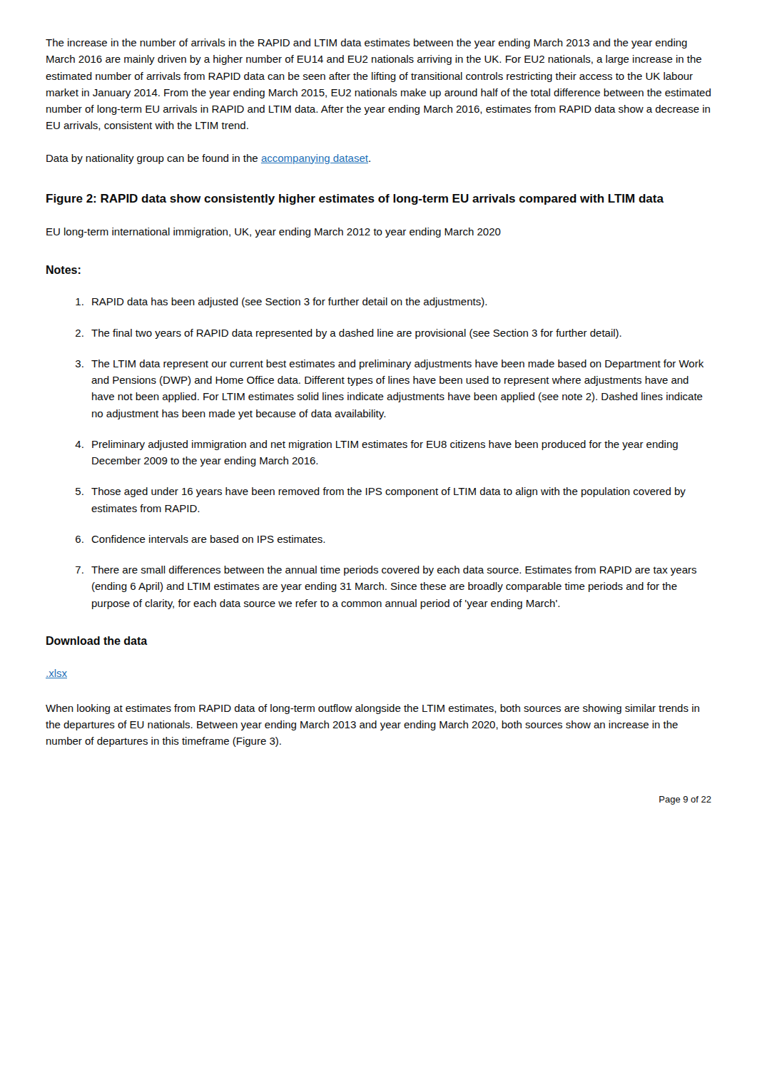The increase in the number of arrivals in the RAPID and LTIM data estimates between the year ending March 2013 and the year ending March 2016 are mainly driven by a higher number of EU14 and EU2 nationals arriving in the UK. For EU2 nationals, a large increase in the estimated number of arrivals from RAPID data can be seen after the lifting of transitional controls restricting their access to the UK labour market in January 2014. From the year ending March 2015, EU2 nationals make up around half of the total difference between the estimated number of long-term EU arrivals in RAPID and LTIM data. After the year ending March 2016, estimates from RAPID data show a decrease in EU arrivals, consistent with the LTIM trend.
Data by nationality group can be found in the accompanying dataset.
Figure 2: RAPID data show consistently higher estimates of long-term EU arrivals compared with LTIM data
EU long-term international immigration, UK, year ending March 2012 to year ending March 2020
Notes:
RAPID data has been adjusted (see Section 3 for further detail on the adjustments).
The final two years of RAPID data represented by a dashed line are provisional (see Section 3 for further detail).
The LTIM data represent our current best estimates and preliminary adjustments have been made based on Department for Work and Pensions (DWP) and Home Office data. Different types of lines have been used to represent where adjustments have and have not been applied. For LTIM estimates solid lines indicate adjustments have been applied (see note 2). Dashed lines indicate no adjustment has been made yet because of data availability.
Preliminary adjusted immigration and net migration LTIM estimates for EU8 citizens have been produced for the year ending December 2009 to the year ending March 2016.
Those aged under 16 years have been removed from the IPS component of LTIM data to align with the population covered by estimates from RAPID.
Confidence intervals are based on IPS estimates.
There are small differences between the annual time periods covered by each data source. Estimates from RAPID are tax years (ending 6 April) and LTIM estimates are year ending 31 March. Since these are broadly comparable time periods and for the purpose of clarity, for each data source we refer to a common annual period of 'year ending March'.
Download the data
.xlsx
When looking at estimates from RAPID data of long-term outflow alongside the LTIM estimates, both sources are showing similar trends in the departures of EU nationals. Between year ending March 2013 and year ending March 2020, both sources show an increase in the number of departures in this timeframe (Figure 3).
Page 9 of 22